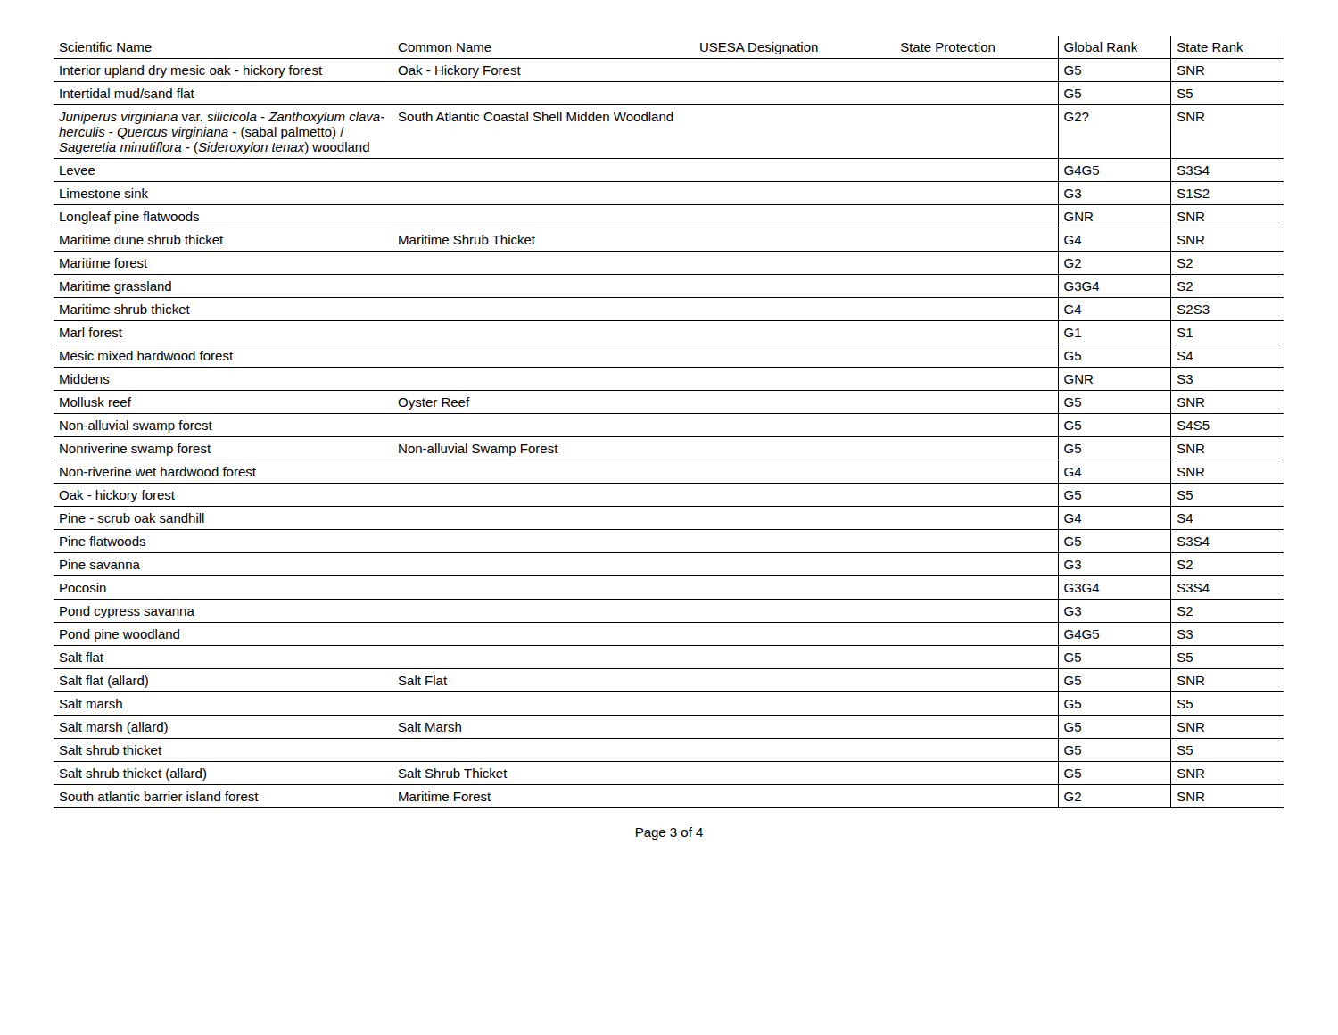| Scientific Name | Common Name | USESA Designation | State Protection | Global Rank | State Rank |
| --- | --- | --- | --- | --- | --- |
| Interior upland dry mesic oak - hickory forest | Oak - Hickory Forest | | | G5 | SNR |
| Intertidal mud/sand flat | | | | G5 | S5 |
| Juniperus virginiana var. silicicola - Zanthoxylum clava-herculis - Quercus virginiana - (sabal palmetto) / Sageretia minutiflora - ( Sideroxylon tenax ) woodland | South Atlantic Coastal Shell Midden Woodland | | | G2? | SNR |
| Levee | | | | G4G5 | S3S4 |
| Limestone sink | | | | G3 | S1S2 |
| Longleaf pine flatwoods | | | | GNR | SNR |
| Maritime dune shrub thicket | Maritime Shrub Thicket | | | G4 | SNR |
| Maritime forest | | | | G2 | S2 |
| Maritime grassland | | | | G3G4 | S2 |
| Maritime shrub thicket | | | | G4 | S2S3 |
| Marl forest | | | | G1 | S1 |
| Mesic mixed hardwood forest | | | | G5 | S4 |
| Middens | | | | GNR | S3 |
| Mollusk reef | Oyster Reef | | | G5 | SNR |
| Non-alluvial swamp forest | | | | G5 | S4S5 |
| Nonriverine swamp forest | Non-alluvial Swamp Forest | | | G5 | SNR |
| Non-riverine wet hardwood forest | | | | G4 | SNR |
| Oak - hickory forest | | | | G5 | S5 |
| Pine - scrub oak sandhill | | | | G4 | S4 |
| Pine flatwoods | | | | G5 | S3S4 |
| Pine savanna | | | | G3 | S2 |
| Pocosin | | | | G3G4 | S3S4 |
| Pond cypress savanna | | | | G3 | S2 |
| Pond pine woodland | | | | G4G5 | S3 |
| Salt flat | | | | G5 | S5 |
| Salt flat (allard) | Salt Flat | | | G5 | SNR |
| Salt marsh | | | | G5 | S5 |
| Salt marsh (allard) | Salt Marsh | | | G5 | SNR |
| Salt shrub thicket | | | | G5 | S5 |
| Salt shrub thicket (allard) | Salt Shrub Thicket | | | G5 | SNR |
| South atlantic barrier island forest | Maritime Forest | | | G2 | SNR |
Page 3 of 4